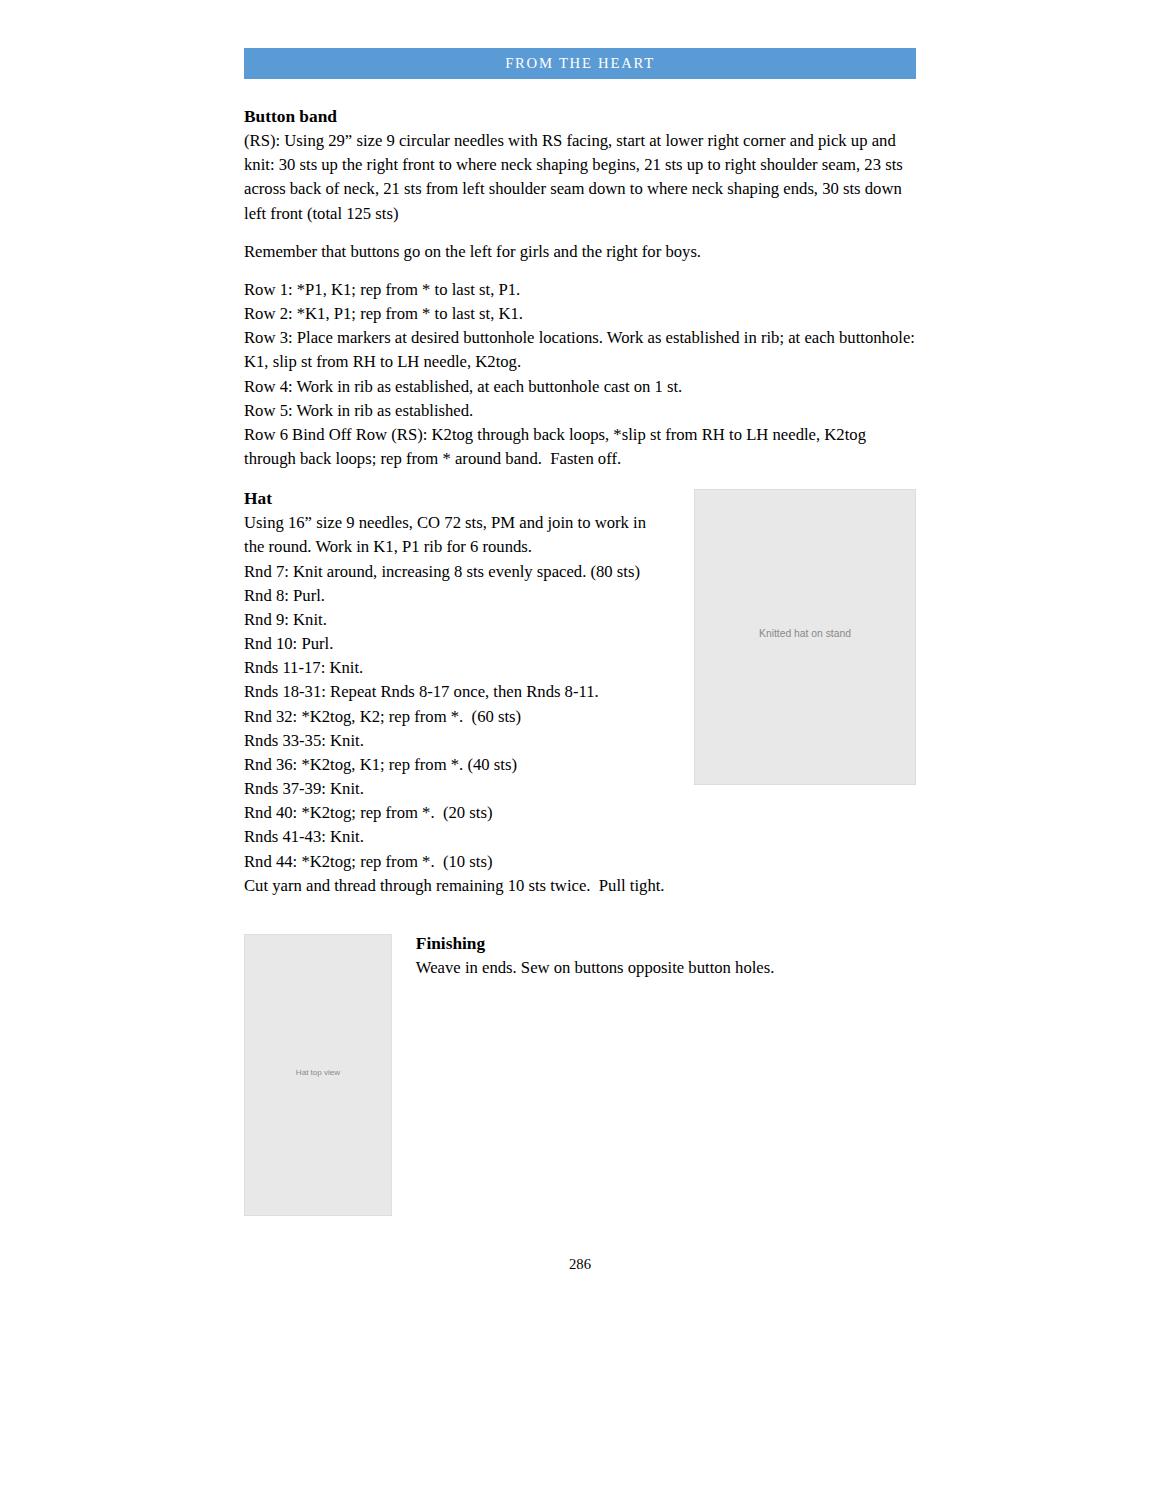FROM THE HEART
Button band
(RS): Using 29” size 9 circular needles with RS facing, start at lower right corner and pick up and knit: 30 sts up the right front to where neck shaping begins, 21 sts up to right shoulder seam, 23 sts across back of neck, 21 sts from left shoulder seam down to where neck shaping ends, 30 sts down left front (total 125 sts)
Remember that buttons go on the left for girls and the right for boys.
Row 1: *P1, K1; rep from * to last st, P1.
Row 2: *K1, P1; rep from * to last st, K1.
Row 3: Place markers at desired buttonhole locations. Work as established in rib; at each buttonhole: K1, slip st from RH to LH needle, K2tog.
Row 4: Work in rib as established, at each buttonhole cast on 1 st.
Row 5: Work in rib as established.
Row 6 Bind Off Row (RS): K2tog through back loops, *slip st from RH to LH needle, K2tog through back loops; rep from * around band. Fasten off.
Hat
Using 16” size 9 needles, CO 72 sts, PM and join to work in the round. Work in K1, P1 rib for 6 rounds.
Rnd 7: Knit around, increasing 8 sts evenly spaced. (80 sts)
Rnd 8: Purl.
Rnd 9: Knit.
Rnd 10: Purl.
Rnds 11-17: Knit.
Rnds 18-31: Repeat Rnds 8-17 once, then Rnds 8-11.
Rnd 32: *K2tog, K2; rep from *. (60 sts)
Rnds 33-35: Knit.
Rnd 36: *K2tog, K1; rep from *. (40 sts)
Rnds 37-39: Knit.
Rnd 40: *K2tog; rep from *. (20 sts)
Rnds 41-43: Knit.
Rnd 44: *K2tog; rep from *. (10 sts)
Cut yarn and thread through remaining 10 sts twice. Pull tight.
Finishing
Weave in ends. Sew on buttons opposite button holes.
286